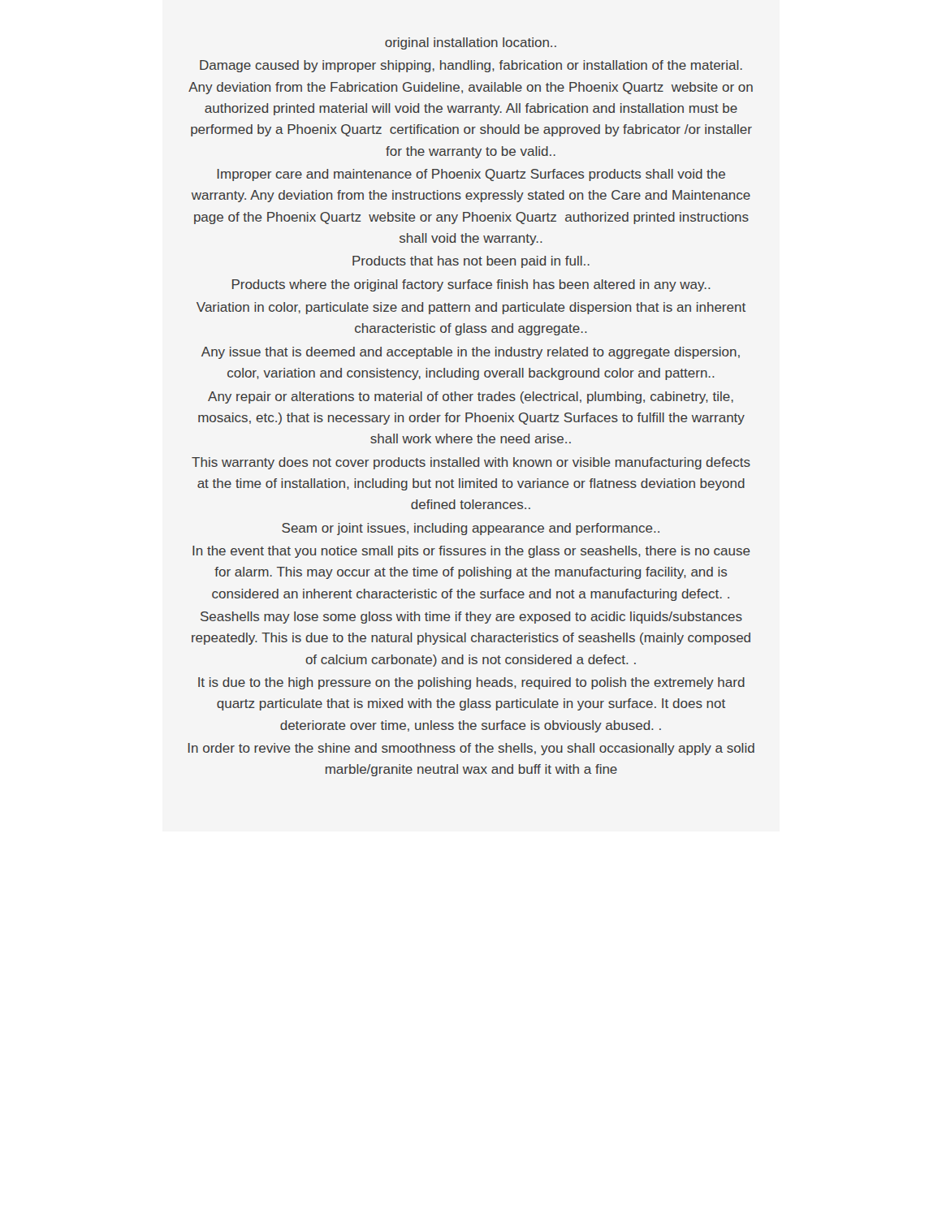original installation location..
Damage caused by improper shipping, handling, fabrication or installation of the material. Any deviation from the Fabrication Guideline, available on the Phoenix Quartz website or on authorized printed material will void the warranty. All fabrication and installation must be performed by a Phoenix Quartz certification or should be approved by fabricator /or installer for the warranty to be valid..
Improper care and maintenance of Phoenix Quartz Surfaces products shall void the warranty. Any deviation from the instructions expressly stated on the Care and Maintenance page of the Phoenix Quartz website or any Phoenix Quartz authorized printed instructions shall void the warranty..
Products that has not been paid in full..
Products where the original factory surface finish has been altered in any way..
Variation in color, particulate size and pattern and particulate dispersion that is an inherent characteristic of glass and aggregate..
Any issue that is deemed and acceptable in the industry related to aggregate dispersion, color, variation and consistency, including overall background color and pattern..
Any repair or alterations to material of other trades (electrical, plumbing, cabinetry, tile, mosaics, etc.) that is necessary in order for Phoenix Quartz Surfaces to fulfill the warranty shall work where the need arise..
This warranty does not cover products installed with known or visible manufacturing defects at the time of installation, including but not limited to variance or flatness deviation beyond defined tolerances..
Seam or joint issues, including appearance and performance..
In the event that you notice small pits or fissures in the glass or seashells, there is no cause for alarm. This may occur at the time of polishing at the manufacturing facility, and is considered an inherent characteristic of the surface and not a manufacturing defect. .
Seashells may lose some gloss with time if they are exposed to acidic liquids/substances repeatedly. This is due to the natural physical characteristics of seashells (mainly composed of calcium carbonate) and is not considered a defect. .
It is due to the high pressure on the polishing heads, required to polish the extremely hard quartz particulate that is mixed with the glass particulate in your surface. It does not deteriorate over time, unless the surface is obviously abused. .
In order to revive the shine and smoothness of the shells, you shall occasionally apply a solid marble/granite neutral wax and buff it with a fine